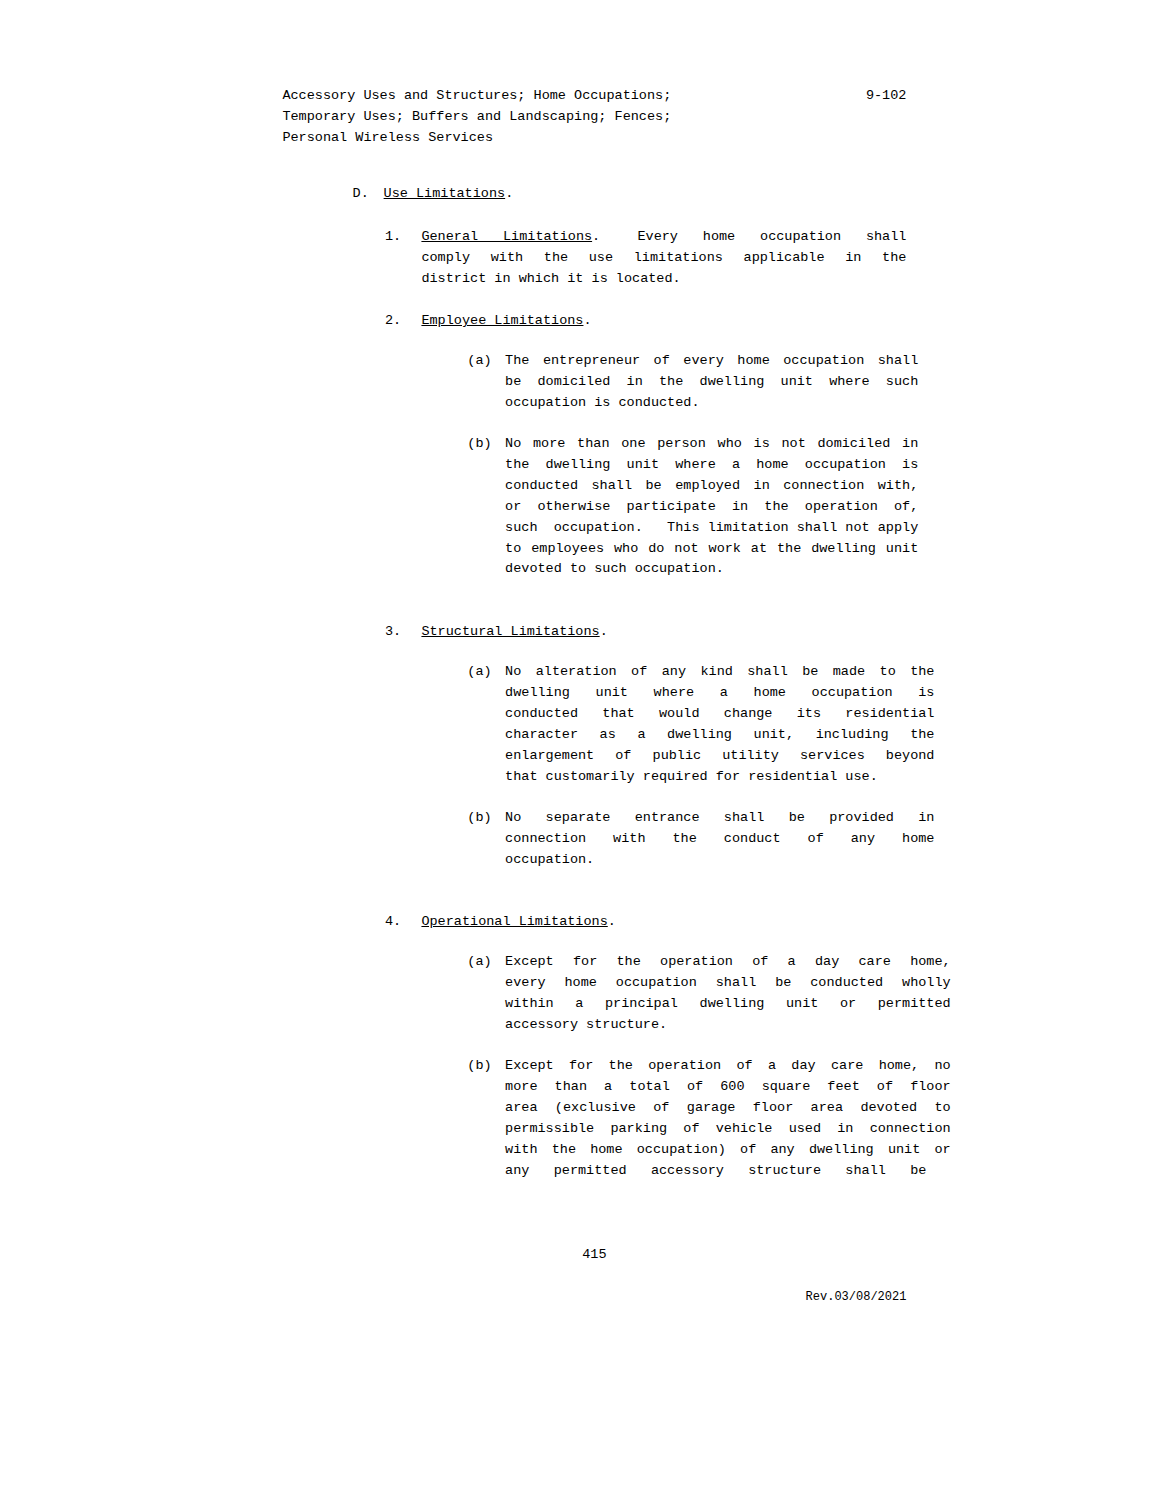Accessory Uses and Structures; Home Occupations; Temporary Uses; Buffers and Landscaping; Fences; Personal Wireless Services
9-102
D.
Use Limitations.
1.
General Limitations. Every home occupation shall comply with the use limitations applicable in the district in which it is located.
2.
Employee Limitations.
(a)
The entrepreneur of every home occupation shall be domiciled in the dwelling unit where such occupation is conducted.
(b)
No more than one person who is not domiciled in the dwelling unit where a home occupation is conducted shall be employed in connection with, or otherwise participate in the operation of, such occupation. This limitation shall not apply to employees who do not work at the dwelling unit devoted to such occupation.
3.
Structural Limitations.
(a)
No alteration of any kind shall be made to the dwelling unit where a home occupation is conducted that would change its residential character as a dwelling unit, including the enlargement of public utility services beyond that customarily required for residential use.
(b)
No separate entrance shall be provided in connection with the conduct of any home occupation.
4.
Operational Limitations.
(a)
Except for the operation of a day care home, every home occupation shall be conducted wholly within a principal dwelling unit or permitted accessory structure.
(b)
Except for the operation of a day care home, no more than a total of 600 square feet of floor area (exclusive of garage floor area devoted to permissible parking of vehicle used in connection with the home occupation) of any dwelling unit or any permitted accessory structure shall be
415
Rev.03/08/2021